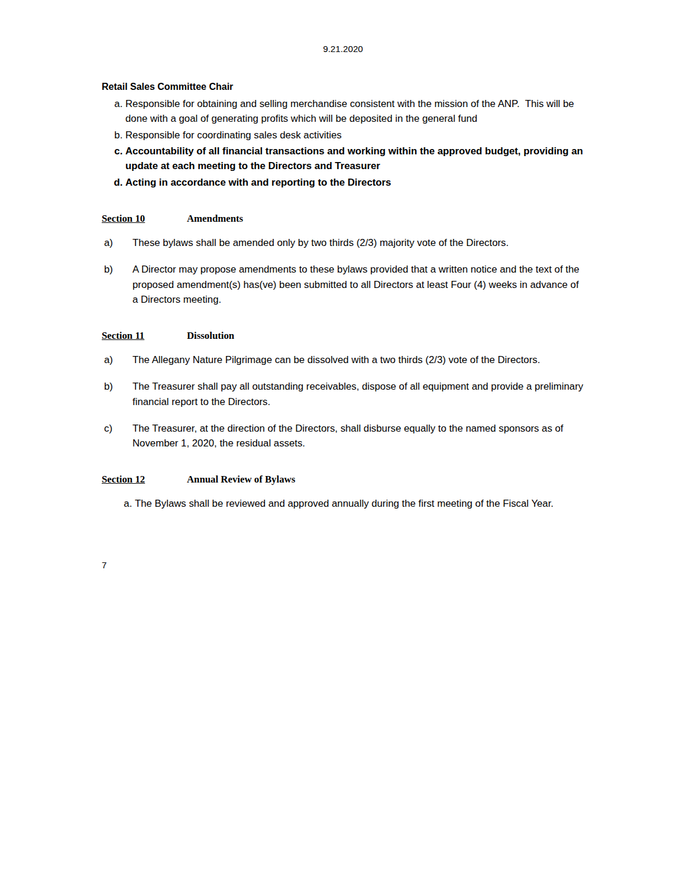9.21.2020
Retail Sales Committee Chair
Responsible for obtaining and selling merchandise consistent with the mission of the ANP. This will be done with a goal of generating profits which will be deposited in the general fund
Responsible for coordinating sales desk activities
Accountability of all financial transactions and working within the approved budget, providing an update at each meeting to the Directors and Treasurer
Acting in accordance with and reporting to the Directors
Section 10 Amendments
a) These bylaws shall be amended only by two thirds (2/3) majority vote of the Directors.
b) A Director may propose amendments to these bylaws provided that a written notice and the text of the proposed amendment(s) has(ve) been submitted to all Directors at least Four (4) weeks in advance of a Directors meeting.
Section 11 Dissolution
a) The Allegany Nature Pilgrimage can be dissolved with a two thirds (2/3) vote of the Directors.
b) The Treasurer shall pay all outstanding receivables, dispose of all equipment and provide a preliminary financial report to the Directors.
c) The Treasurer, at the direction of the Directors, shall disburse equally to the named sponsors as of November 1, 2020, the residual assets.
Section 12 Annual Review of Bylaws
The Bylaws shall be reviewed and approved annually during the first meeting of the Fiscal Year.
7